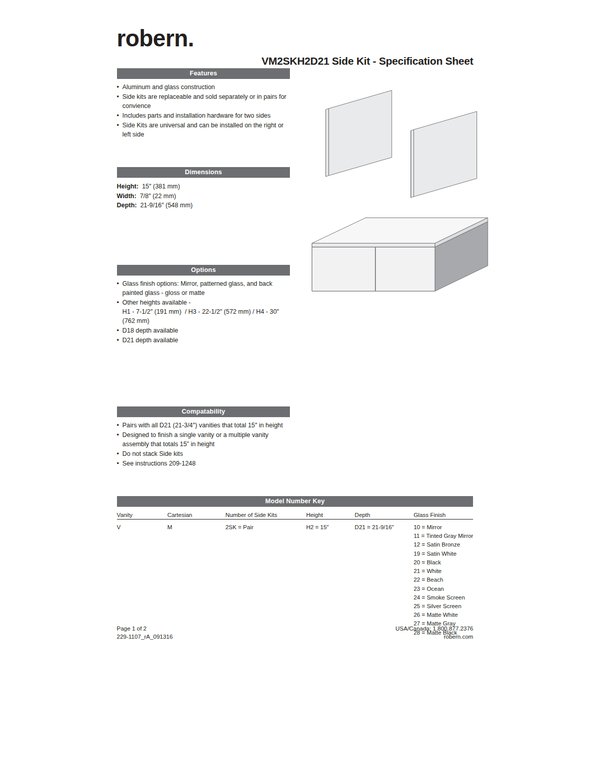robern.
VM2SKH2D21 Side Kit - Specification Sheet
Features
Aluminum and glass construction
Side kits are replaceable and sold separately or in pairs for convience
Includes parts and installation hardware for two sides
Side Kits are universal and can be installed on the right or left side
Dimensions
Height: 15″ (381 mm)
Width: 7/8″ (22 mm)
Depth: 21-9/16″ (548 mm)
Options
Glass finish options: Mirror, patterned glass, and back painted glass - gloss or matte
Other heights available -
H1 - 7-1/2″ (191 mm) / H3 - 22-1/2″ (572 mm) / H4 - 30″ (762 mm)
D18 depth available
D21 depth available
Compatability
Pairs with all D21 (21-3/4″) vanities that total 15″ in height
Designed to finish a single vanity or a multiple vanity assembly that totals 15” in height
Do not stack Side kits
See instructions 209-1248
Model Number Key
| Vanity | Cartesian | Number of Side Kits | Height | Depth | Glass Finish |
| --- | --- | --- | --- | --- | --- |
| V | M | 2SK = Pair | H2 = 15″ | D21 = 21-9/16″ | 10 = Mirror 11 = Tinted Gray Mirror 12 = Satin Bronze 19 = Satin White 20 = Black 21 = White 22 = Beach 23 = Ocean 24 = Smoke Screen 25 = Silver Screen 26 = Matte White 27 = Matte Gray 28 = Matte Black |
Page 1 of 2
229-1107_rA_091316
USA/Canada: 1.800.877.2376
robern.com